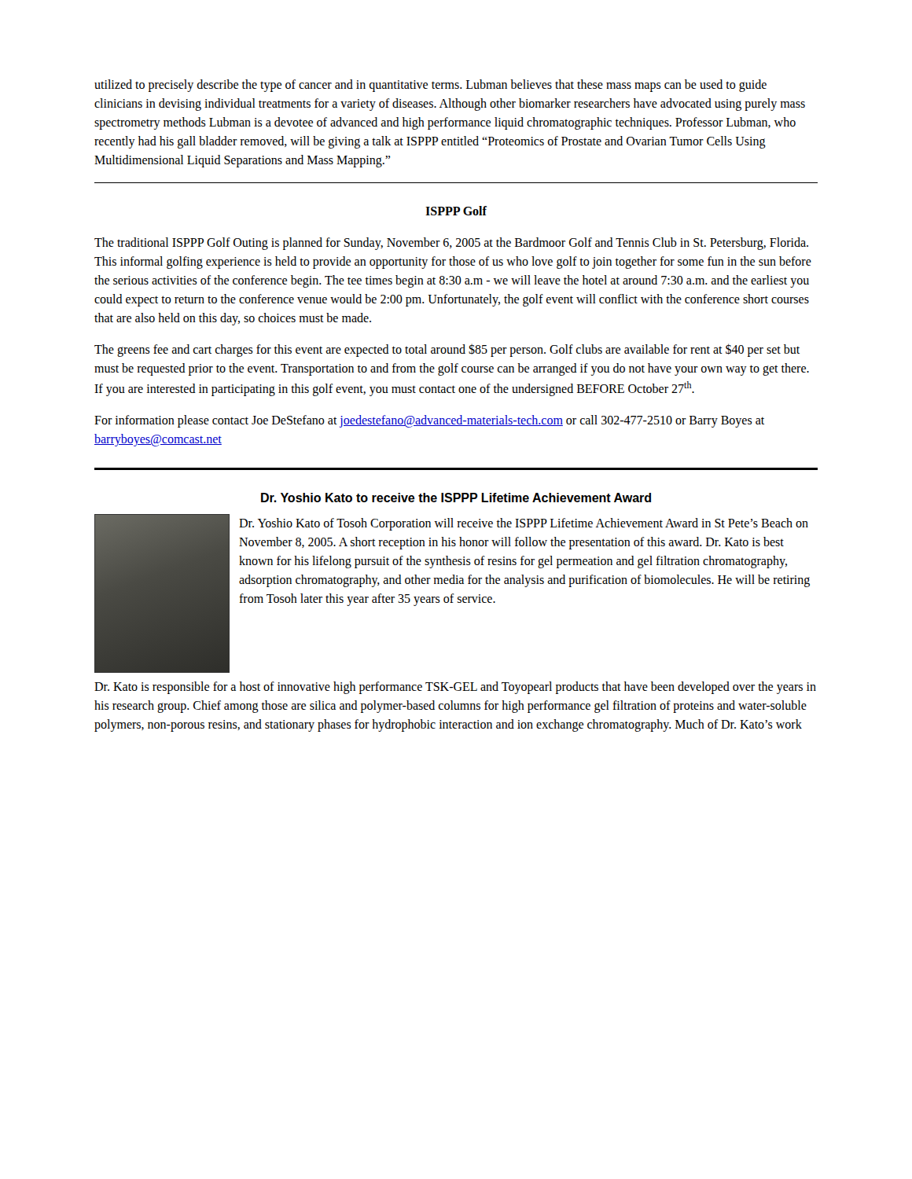utilized to precisely describe the type of cancer and in quantitative terms. Lubman believes that these mass maps can be used to guide clinicians in devising individual treatments for a variety of diseases. Although other biomarker researchers have advocated using purely mass spectrometry methods Lubman is a devotee of advanced and high performance liquid chromatographic techniques. Professor Lubman, who recently had his gall bladder removed, will be giving a talk at ISPPP entitled “Proteomics of Prostate and Ovarian Tumor Cells Using Multidimensional Liquid Separations and Mass Mapping.”
ISPPP Golf
The traditional ISPPP Golf Outing is planned for Sunday, November 6, 2005 at the Bardmoor Golf and Tennis Club in St. Petersburg, Florida. This informal golfing experience is held to provide an opportunity for those of us who love golf to join together for some fun in the sun before the serious activities of the conference begin. The tee times begin at 8:30 a.m - we will leave the hotel at around 7:30 a.m. and the earliest you could expect to return to the conference venue would be 2:00 pm. Unfortunately, the golf event will conflict with the conference short courses that are also held on this day, so choices must be made.
The greens fee and cart charges for this event are expected to total around $85 per person. Golf clubs are available for rent at $40 per set but must be requested prior to the event. Transportation to and from the golf course can be arranged if you do not have your own way to get there. If you are interested in participating in this golf event, you must contact one of the undersigned BEFORE October 27th.
For information please contact Joe DeStefano at joedestefano@advanced-materials-tech.com or call 302-477-2510 or Barry Boyes at barryboyes@comcast.net
Dr. Yoshio Kato to receive the ISPPP Lifetime Achievement Award
Dr. Yoshio Kato of Tosoh Corporation will receive the ISPPP Lifetime Achievement Award in St Pete’s Beach on November 8, 2005. A short reception in his honor will follow the presentation of this award. Dr. Kato is best known for his lifelong pursuit of the synthesis of resins for gel permeation and gel filtration chromatography, adsorption chromatography, and other media for the analysis and purification of biomolecules. He will be retiring from Tosoh later this year after 35 years of service.
Dr. Kato is responsible for a host of innovative high performance TSK-GEL and Toyopearl products that have been developed over the years in his research group. Chief among those are silica and polymer-based columns for high performance gel filtration of proteins and water-soluble polymers, non-porous resins, and stationary phases for hydrophobic interaction and ion exchange chromatography. Much of Dr. Kato’s work